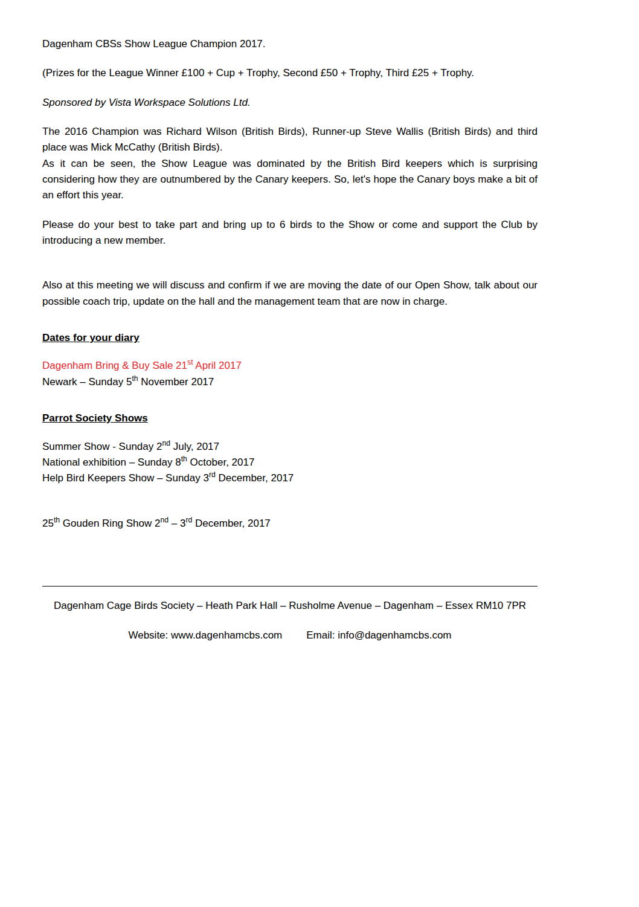Dagenham CBSs Show League Champion 2017.
(Prizes for the League Winner £100 + Cup + Trophy, Second £50 + Trophy, Third £25 + Trophy.
Sponsored by Vista Workspace Solutions Ltd.
The 2016 Champion was Richard Wilson (British Birds), Runner-up Steve Wallis (British Birds) and third place was Mick McCathy (British Birds).
As it can be seen, the Show League was dominated by the British Bird keepers which is surprising considering how they are outnumbered by the Canary keepers. So, let's hope the Canary boys make a bit of an effort this year.
Please do your best to take part and bring up to 6 birds to the Show or come and support the Club by introducing a new member.
Also at this meeting we will discuss and confirm if we are moving the date of our Open Show, talk about our possible coach trip, update on the hall and the management team that are now in charge.
Dates for your diary
Dagenham Bring & Buy Sale 21st April 2017
Newark – Sunday 5th November 2017
Parrot Society Shows
Summer Show - Sunday 2nd July, 2017
National exhibition – Sunday 8th October, 2017
Help Bird Keepers Show – Sunday 3rd December, 2017
25th Gouden Ring Show 2nd – 3rd December, 2017
Dagenham Cage Birds Society – Heath Park Hall – Rusholme Avenue – Dagenham – Essex RM10 7PR
Website: www.dagenhamcbs.com Email: info@dagenhamcbs.com